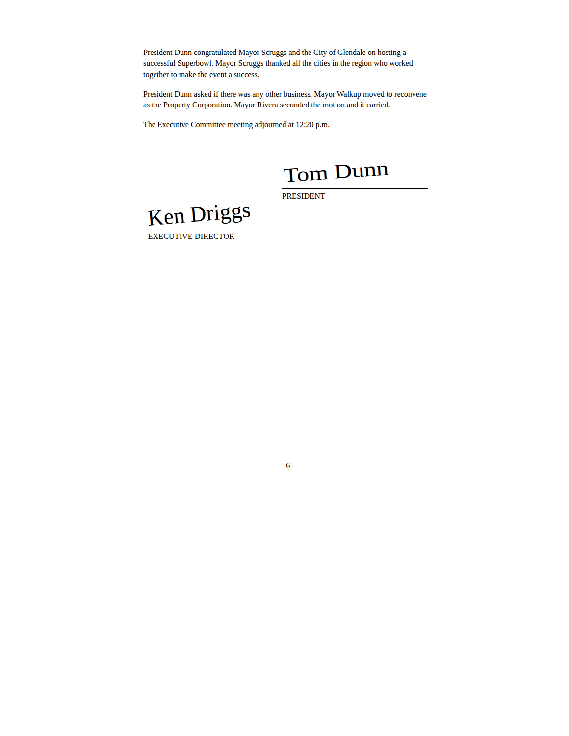President Dunn congratulated Mayor Scruggs and the City of Glendale on hosting a successful Superbowl. Mayor Scruggs thanked all the cities in the region who worked together to make the event a success.
President Dunn asked if there was any other business. Mayor Walkup moved to reconvene as the Property Corporation. Mayor Rivera seconded the motion and it carried.
The Executive Committee meeting adjourned at 12:20 p.m.
Tom Dunn
PRESIDENT
Ken Driggs
EXECUTIVE DIRECTOR
6